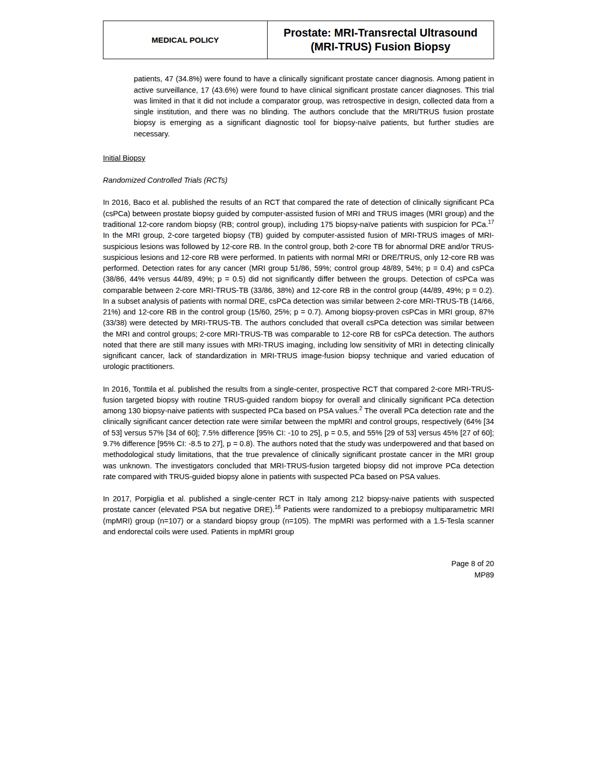| MEDICAL POLICY | Prostate: MRI-Transrectal Ultrasound (MRI-TRUS) Fusion Biopsy |
patients, 47 (34.8%) were found to have a clinically significant prostate cancer diagnosis. Among patient in active surveillance, 17 (43.6%) were found to have clinical significant prostate cancer diagnoses. This trial was limited in that it did not include a comparator group, was retrospective in design, collected data from a single institution, and there was no blinding. The authors conclude that the MRI/TRUS fusion prostate biopsy is emerging as a significant diagnostic tool for biopsy-naïve patients, but further studies are necessary.
Initial Biopsy
Randomized Controlled Trials (RCTs)
In 2016, Baco et al. published the results of an RCT that compared the rate of detection of clinically significant PCa (csPCa) between prostate biopsy guided by computer-assisted fusion of MRI and TRUS images (MRI group) and the traditional 12-core random biopsy (RB; control group), including 175 biopsy-naïve patients with suspicion for PCa.17 In the MRI group, 2-core targeted biopsy (TB) guided by computer-assisted fusion of MRI-TRUS images of MRI-suspicious lesions was followed by 12-core RB. In the control group, both 2-core TB for abnormal DRE and/or TRUS-suspicious lesions and 12-core RB were performed. In patients with normal MRI or DRE/TRUS, only 12-core RB was performed. Detection rates for any cancer (MRI group 51/86, 59%; control group 48/89, 54%; p = 0.4) and csPCa (38/86, 44% versus 44/89, 49%; p = 0.5) did not significantly differ between the groups. Detection of csPCa was comparable between 2-core MRI-TRUS-TB (33/86, 38%) and 12-core RB in the control group (44/89, 49%; p = 0.2). In a subset analysis of patients with normal DRE, csPCa detection was similar between 2-core MRI-TRUS-TB (14/66, 21%) and 12-core RB in the control group (15/60, 25%; p = 0.7). Among biopsy-proven csPCas in MRI group, 87% (33/38) were detected by MRI-TRUS-TB. The authors concluded that overall csPCa detection was similar between the MRI and control groups; 2-core MRI-TRUS-TB was comparable to 12-core RB for csPCa detection. The authors noted that there are still many issues with MRI-TRUS imaging, including low sensitivity of MRI in detecting clinically significant cancer, lack of standardization in MRI-TRUS image-fusion biopsy technique and varied education of urologic practitioners.
In 2016, Tonttila et al. published the results from a single-center, prospective RCT that compared 2-core MRI-TRUS-fusion targeted biopsy with routine TRUS-guided random biopsy for overall and clinically significant PCa detection among 130 biopsy-naive patients with suspected PCa based on PSA values.2 The overall PCa detection rate and the clinically significant cancer detection rate were similar between the mpMRI and control groups, respectively (64% [34 of 53] versus 57% [34 of 60]; 7.5% difference [95% CI: -10 to 25], p = 0.5, and 55% [29 of 53] versus 45% [27 of 60]; 9.7% difference [95% CI: -8.5 to 27], p = 0.8). The authors noted that the study was underpowered and that based on methodological study limitations, that the true prevalence of clinically significant prostate cancer in the MRI group was unknown. The investigators concluded that MRI-TRUS-fusion targeted biopsy did not improve PCa detection rate compared with TRUS-guided biopsy alone in patients with suspected PCa based on PSA values.
In 2017, Porpiglia et al. published a single-center RCT in Italy among 212 biopsy-naive patients with suspected prostate cancer (elevated PSA but negative DRE).18 Patients were randomized to a prebiopsy multiparametric MRI (mpMRI) group (n=107) or a standard biopsy group (n=105). The mpMRI was performed with a 1.5-Tesla scanner and endorectal coils were used. Patients in mpMRI group
Page 8 of 20
MP89